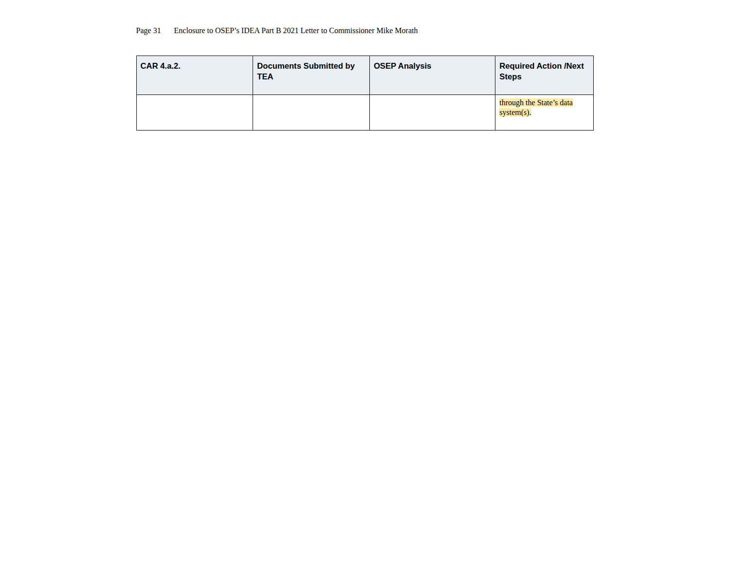Page 31 Enclosure to OSEP’s IDEA Part B 2021 Letter to Commissioner Mike Morath
| CAR 4.a.2. | Documents Submitted by TEA | OSEP Analysis | Required Action /Next Steps |
| --- | --- | --- | --- |
| | | | through the State’s data system(s). |